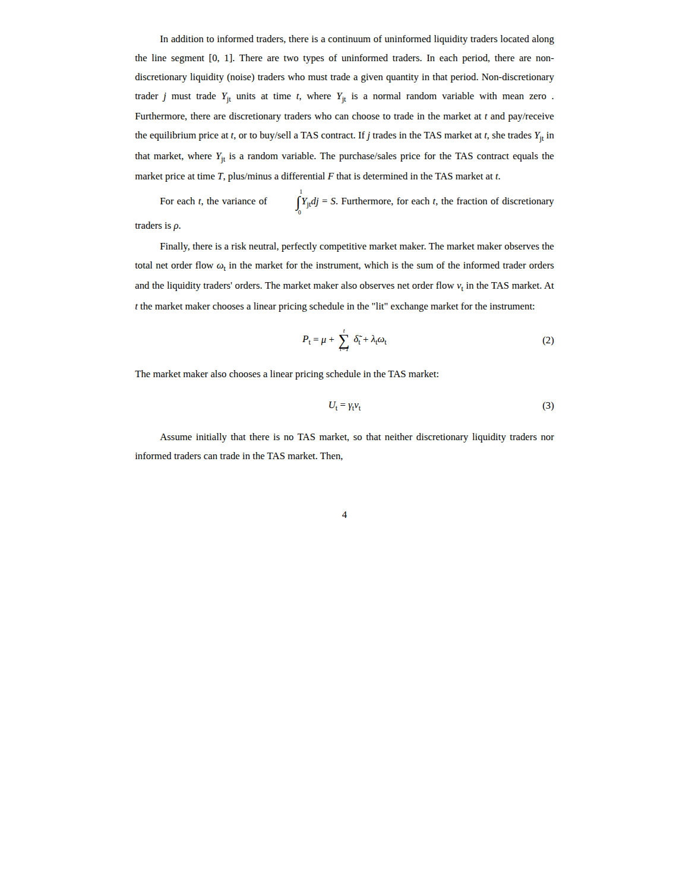In addition to informed traders, there is a continuum of uninformed liquidity traders located along the line segment [0, 1]. There are two types of uninformed traders. In each period, there are non-discretionary liquidity (noise) traders who must trade a given quantity in that period. Non-discretionary trader j must trade Yjt units at time t, where Yjt is a normal random variable with mean zero . Furthermore, there are discretionary traders who can choose to trade in the market at t and pay/receive the equilibrium price at t, or to buy/sell a TAS contract. If j trades in the TAS market at t, she trades Yjt in that market, where Yjt is a random variable. The purchase/sales price for the TAS contract equals the market price at time T, plus/minus a differential F that is determined in the TAS market at t.
For each t, the variance of 1∫0 Yjtdj = S. Furthermore, for each t, the fraction of discretionary traders is ρ.
Finally, there is a risk neutral, perfectly competitive market maker. The market maker observes the total net order flow ωt in the market for the instrument, which is the sum of the informed trader orders and the liquidity traders' orders. The market maker also observes net order flow νt in the TAS market. At t the market maker chooses a linear pricing schedule in the "lit" exchange market for the instrument:
Pt = μ + t∑τ=1 δ̃t + λtωt (2)
The market maker also chooses a linear pricing schedule in the TAS market:
Ut = γtνt (3)
Assume initially that there is no TAS market, so that neither discretionary liquidity traders nor informed traders can trade in the TAS market. Then,
4